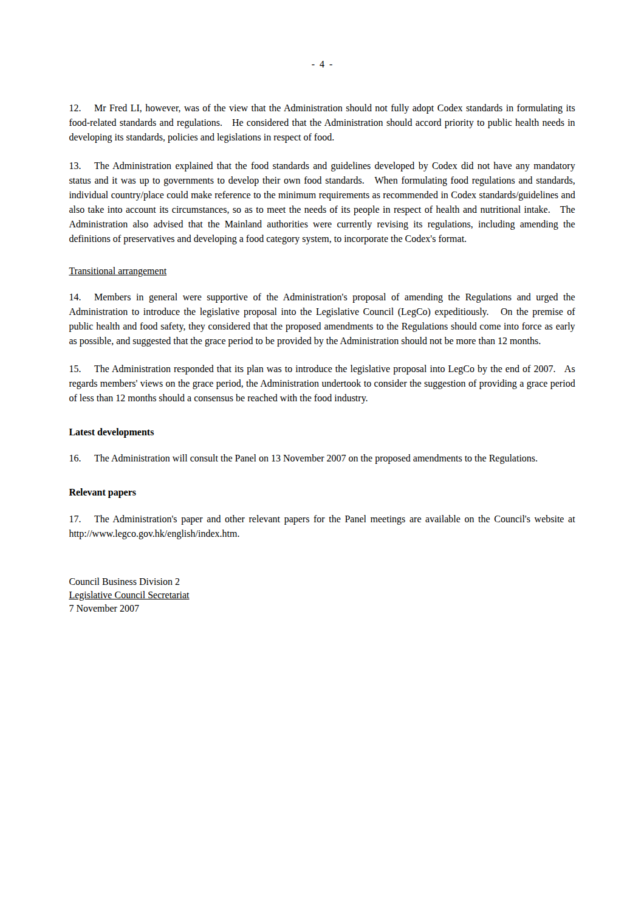- 4 -
12. Mr Fred LI, however, was of the view that the Administration should not fully adopt Codex standards in formulating its food-related standards and regulations. He considered that the Administration should accord priority to public health needs in developing its standards, policies and legislations in respect of food.
13. The Administration explained that the food standards and guidelines developed by Codex did not have any mandatory status and it was up to governments to develop their own food standards. When formulating food regulations and standards, individual country/place could make reference to the minimum requirements as recommended in Codex standards/guidelines and also take into account its circumstances, so as to meet the needs of its people in respect of health and nutritional intake. The Administration also advised that the Mainland authorities were currently revising its regulations, including amending the definitions of preservatives and developing a food category system, to incorporate the Codex's format.
Transitional arrangement
14. Members in general were supportive of the Administration's proposal of amending the Regulations and urged the Administration to introduce the legislative proposal into the Legislative Council (LegCo) expeditiously. On the premise of public health and food safety, they considered that the proposed amendments to the Regulations should come into force as early as possible, and suggested that the grace period to be provided by the Administration should not be more than 12 months.
15. The Administration responded that its plan was to introduce the legislative proposal into LegCo by the end of 2007. As regards members' views on the grace period, the Administration undertook to consider the suggestion of providing a grace period of less than 12 months should a consensus be reached with the food industry.
Latest developments
16. The Administration will consult the Panel on 13 November 2007 on the proposed amendments to the Regulations.
Relevant papers
17. The Administration's paper and other relevant papers for the Panel meetings are available on the Council's website at http://www.legco.gov.hk/english/index.htm.
Council Business Division 2
Legislative Council Secretariat
7 November 2007